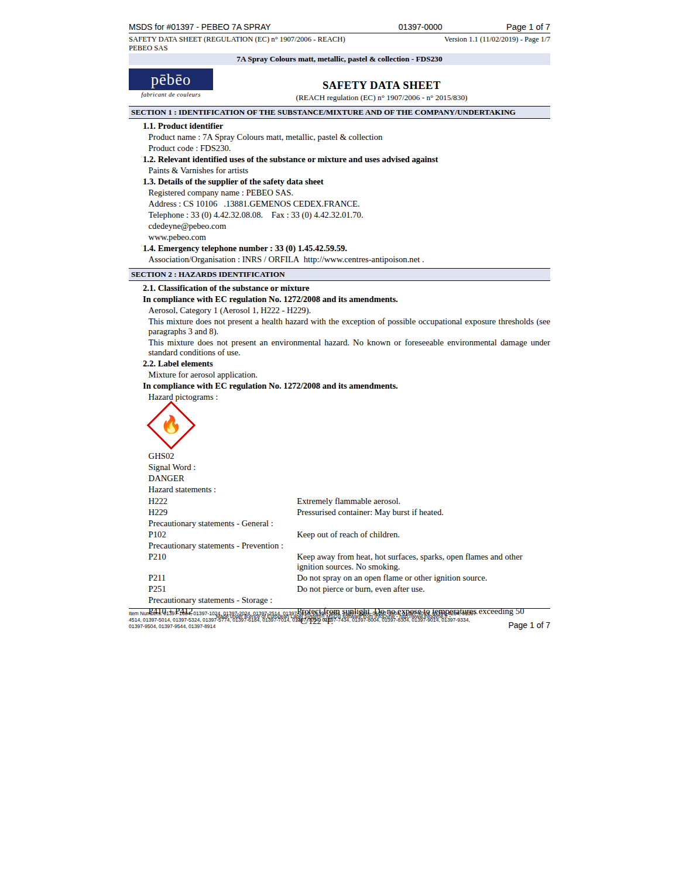MSDS for #01397 - PEBEO 7A SPRAY
01397-0000
Page 1 of 7
SAFETY DATA SHEET (REGULATION (EC) n° 1907/2006 - REACH)
PEBEO SAS
Version 1.1 (11/02/2019) - Page 1/7
7A Spray Colours matt, metallic, pastel & collection - FDS230
pēbēo
fabricant de couleurs
SAFETY DATA SHEET
(REACH regulation (EC) n° 1907/2006 - n° 2015/830)
SECTION 1 : IDENTIFICATION OF THE SUBSTANCE/MIXTURE AND OF THE COMPANY/UNDERTAKING
1.1. Product identifier
Product name : 7A Spray Colours matt, metallic, pastel & collection
Product code : FDS230.
1.2. Relevant identified uses of the substance or mixture and uses advised against
Paints & Varnishes for artists
1.3. Details of the supplier of the safety data sheet
Registered company name : PEBEO SAS.
Address : CS 10106 .13881.GEMENOS CEDEX.FRANCE.
Telephone : 33 (0) 4.42.32.08.08. Fax : 33 (0) 4.42.32.01.70.
cdedeyne@pebeo.com
www.pebeo.com
1.4. Emergency telephone number : 33 (0) 1.45.42.59.59.
Association/Organisation : INRS / ORFILA http://www.centres-antipoison.net .
SECTION 2 : HAZARDS IDENTIFICATION
2.1. Classification of the substance or mixture
In compliance with EC regulation No. 1272/2008 and its amendments.
Aerosol, Category 1 (Aerosol 1, H222 - H229).
This mixture does not present a health hazard with the exception of possible occupational exposure thresholds (see paragraphs 3 and 8).
This mixture does not present an environmental hazard. No known or foreseeable environmental damage under standard conditions of use.
2.2. Label elements
Mixture for aerosol application.
In compliance with EC regulation No. 1272/2008 and its amendments.
Hazard pictograms :
🔥
GHS02
Signal Word :
DANGER
Hazard statements :
| H222 | Extremely flammable aerosol. |
| H229 | Pressurised container: May burst if heated. |
| Precautionary statements - General : | |
| P102 | Keep out of reach of children. |
| Precautionary statements - Prevention : | |
| P210 | Keep away from heat, hot surfaces, sparks, open flames and other ignition sources. No smoking. |
| P211 | Do not spray on an open flame or other ignition source. |
| P251 | Do not pierce or burn, even after use. |
| Precautionary statements - Storage : | |
| P410 + P412 | Protect from sunlight. Do no expose to temperatures exceeding 50 °C/122 °F. |
Item Numbers: 01397-1004, 01397-1024, 01397-2024, 01397-2514, 01397-3014, 01397-3064, 01397-3254, 01397-3804, 01397-4014, 01397-4234, 01397-4514, 01397-5014, 01397-5324, 01397-5774, 01397-6184, 01397-7014, 01397-7054, 01397-7434, 01397-8004, 01397-8304, 01397-9014, 01397-9334, 01397-9504, 01397-9544, 01397-8914 Made under licence of European Label System® MSDS software from InfoDyne - http://www.infodyne.fr -
Page 1 of 7